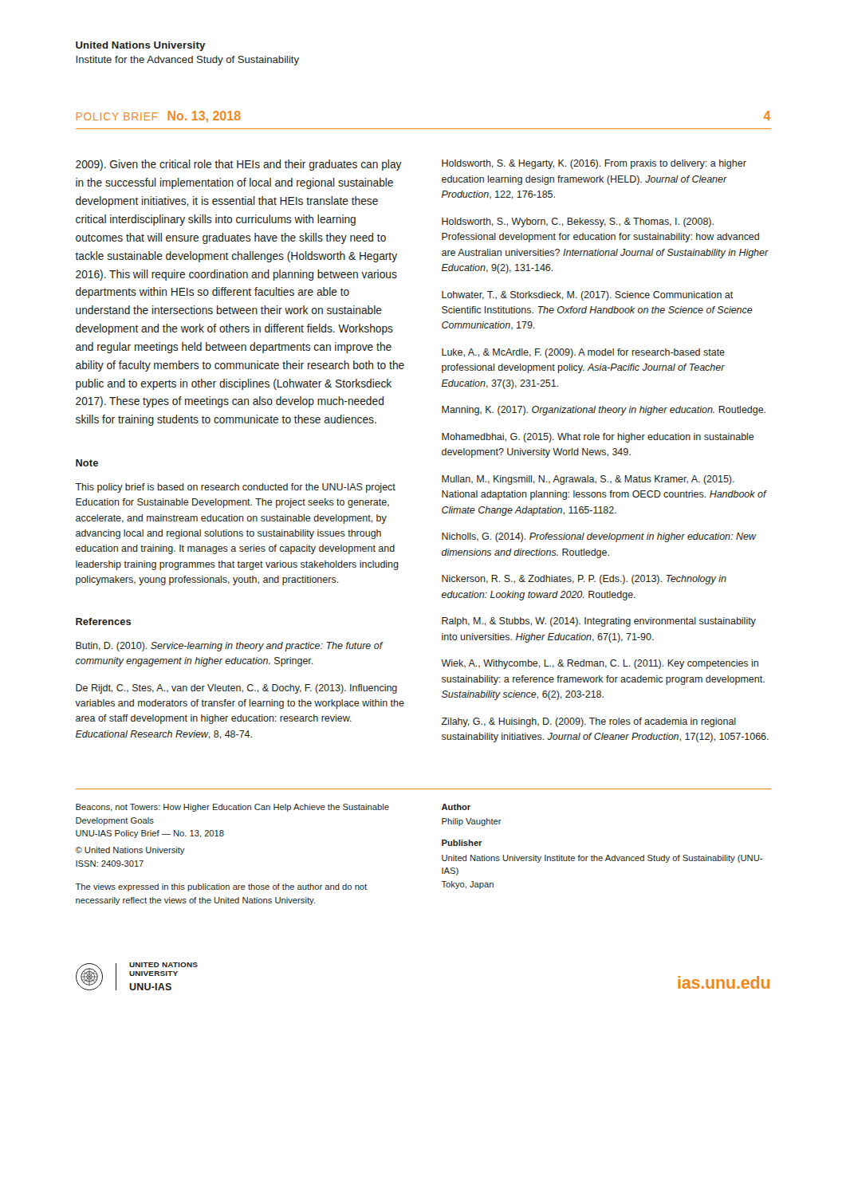United Nations University
Institute for the Advanced Study of Sustainability
Policy Brief No. 13, 2018
4
2009). Given the critical role that HEIs and their graduates can play in the successful implementation of local and regional sustainable development initiatives, it is essential that HEIs translate these critical interdisciplinary skills into curriculums with learning outcomes that will ensure graduates have the skills they need to tackle sustainable development challenges (Holdsworth & Hegarty 2016). This will require coordination and planning between various departments within HEIs so different faculties are able to understand the intersections between their work on sustainable development and the work of others in different fields. Workshops and regular meetings held between departments can improve the ability of faculty members to communicate their research both to the public and to experts in other disciplines (Lohwater & Storksdieck 2017). These types of meetings can also develop much-needed skills for training students to communicate to these audiences.
Note
This policy brief is based on research conducted for the UNU-IAS project Education for Sustainable Development. The project seeks to generate, accelerate, and mainstream education on sustainable development, by advancing local and regional solutions to sustainability issues through education and training. It manages a series of capacity development and leadership training programmes that target various stakeholders including policymakers, young professionals, youth, and practitioners.
References
Butin, D. (2010). Service-learning in theory and practice: The future of community engagement in higher education. Springer.
De Rijdt, C., Stes, A., van der Vleuten, C., & Dochy, F. (2013). Influencing variables and moderators of transfer of learning to the workplace within the area of staff development in higher education: research review. Educational Research Review, 8, 48-74.
Holdsworth, S. & Hegarty, K. (2016). From praxis to delivery: a higher education learning design framework (HELD). Journal of Cleaner Production, 122, 176-185.
Holdsworth, S., Wyborn, C., Bekessy, S., & Thomas, I. (2008). Professional development for education for sustainability: how advanced are Australian universities? International Journal of Sustainability in Higher Education, 9(2), 131-146.
Lohwater, T., & Storksdieck, M. (2017). Science Communication at Scientific Institutions. The Oxford Handbook on the Science of Science Communication, 179.
Luke, A., & McArdle, F. (2009). A model for research-based state professional development policy. Asia-Pacific Journal of Teacher Education, 37(3), 231-251.
Manning, K. (2017). Organizational theory in higher education. Routledge.
Mohamedbhai, G. (2015). What role for higher education in sustainable development? University World News, 349.
Mullan, M., Kingsmill, N., Agrawala, S., & Matus Kramer, A. (2015). National adaptation planning: lessons from OECD countries. Handbook of Climate Change Adaptation, 1165-1182.
Nicholls, G. (2014). Professional development in higher education: New dimensions and directions. Routledge.
Nickerson, R. S., & Zodhiates, P. P. (Eds.). (2013). Technology in education: Looking toward 2020. Routledge.
Ralph, M., & Stubbs, W. (2014). Integrating environmental sustainability into universities. Higher Education, 67(1), 71-90.
Wiek, A., Withycombe, L., & Redman, C. L. (2011). Key competencies in sustainability: a reference framework for academic program development. Sustainability science, 6(2), 203-218.
Zilahy, G., & Huisingh, D. (2009). The roles of academia in regional sustainability initiatives. Journal of Cleaner Production, 17(12), 1057-1066.
Beacons, not Towers: How Higher Education Can Help Achieve the Sustainable Development Goals
UNU-IAS Policy Brief — No. 13, 2018
© United Nations University
ISSN: 2409-3017
The views expressed in this publication are those of the author and do not necessarily reflect the views of the United Nations University.
Author
Philip Vaughter
Publisher
United Nations University Institute for the Advanced Study of Sustainability (UNU-IAS)
Tokyo, Japan
United Nations
University
UNU-IAS
ias.unu.edu